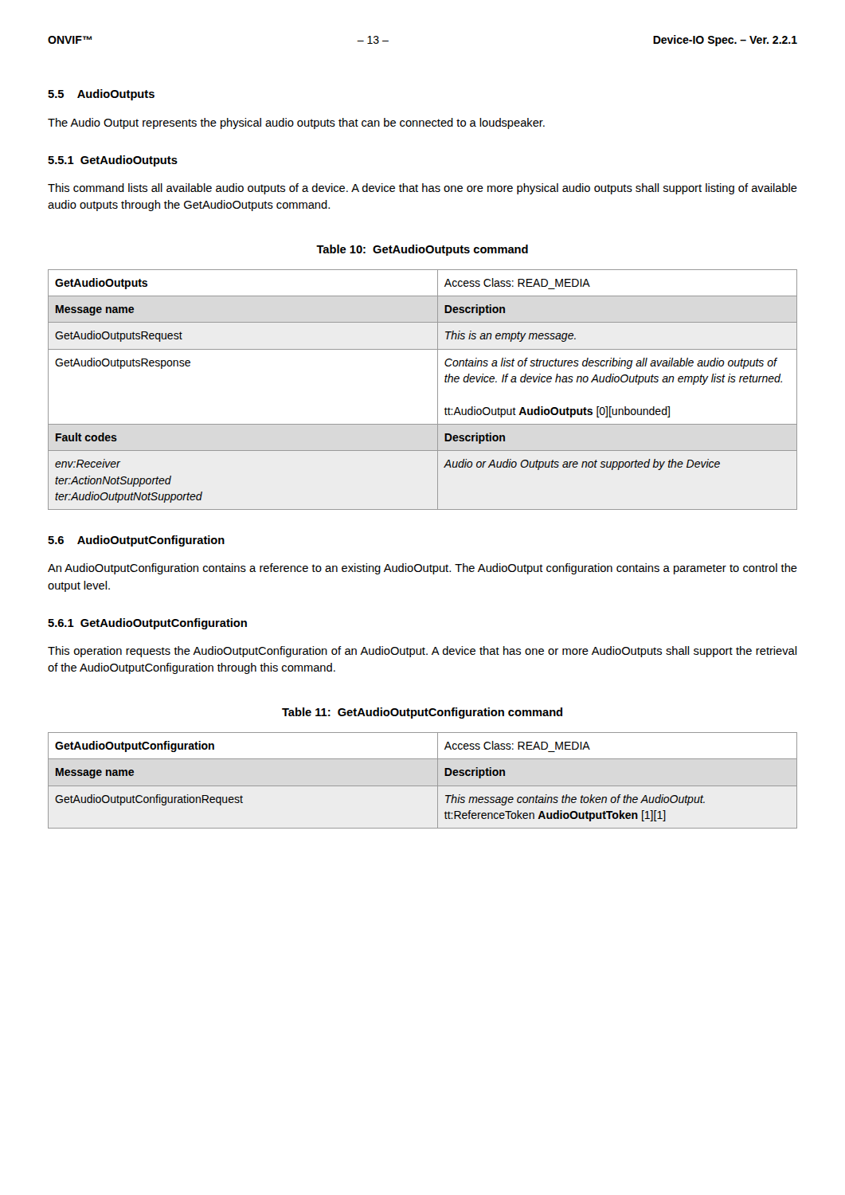ONVIF™
– 13 –
Device-IO Spec. – Ver. 2.2.1
5.5 AudioOutputs
The Audio Output represents the physical audio outputs that can be connected to a loudspeaker.
5.5.1 GetAudioOutputs
This command lists all available audio outputs of a device. A device that has one ore more physical audio outputs shall support listing of available audio outputs through the GetAudioOutputs command.
Table 10: GetAudioOutputs command
| GetAudioOutputs | Access Class: READ_MEDIA |
| Message name | Description |
| GetAudioOutputsRequest | This is an empty message. |
| GetAudioOutputsResponse | Contains a list of structures describing all available audio outputs of the device. If a device has no AudioOutputs an empty list is returned. tt:AudioOutput AudioOutputs [0][unbounded] |
| Fault codes | Description |
| env:Receiver ter:ActionNotSupported ter:AudioOutputNotSupported | Audio or Audio Outputs are not supported by the Device |
5.6 AudioOutputConfiguration
An AudioOutputConfiguration contains a reference to an existing AudioOutput. The AudioOutput configuration contains a parameter to control the output level.
5.6.1 GetAudioOutputConfiguration
This operation requests the AudioOutputConfiguration of an AudioOutput. A device that has one or more AudioOutputs shall support the retrieval of the AudioOutputConfiguration through this command.
Table 11: GetAudioOutputConfiguration command
| GetAudioOutputConfiguration | Access Class: READ_MEDIA |
| Message name | Description |
| GetAudioOutputConfigurationRequest | This message contains the token of the AudioOutput. tt:ReferenceToken AudioOutputToken [1][1] |